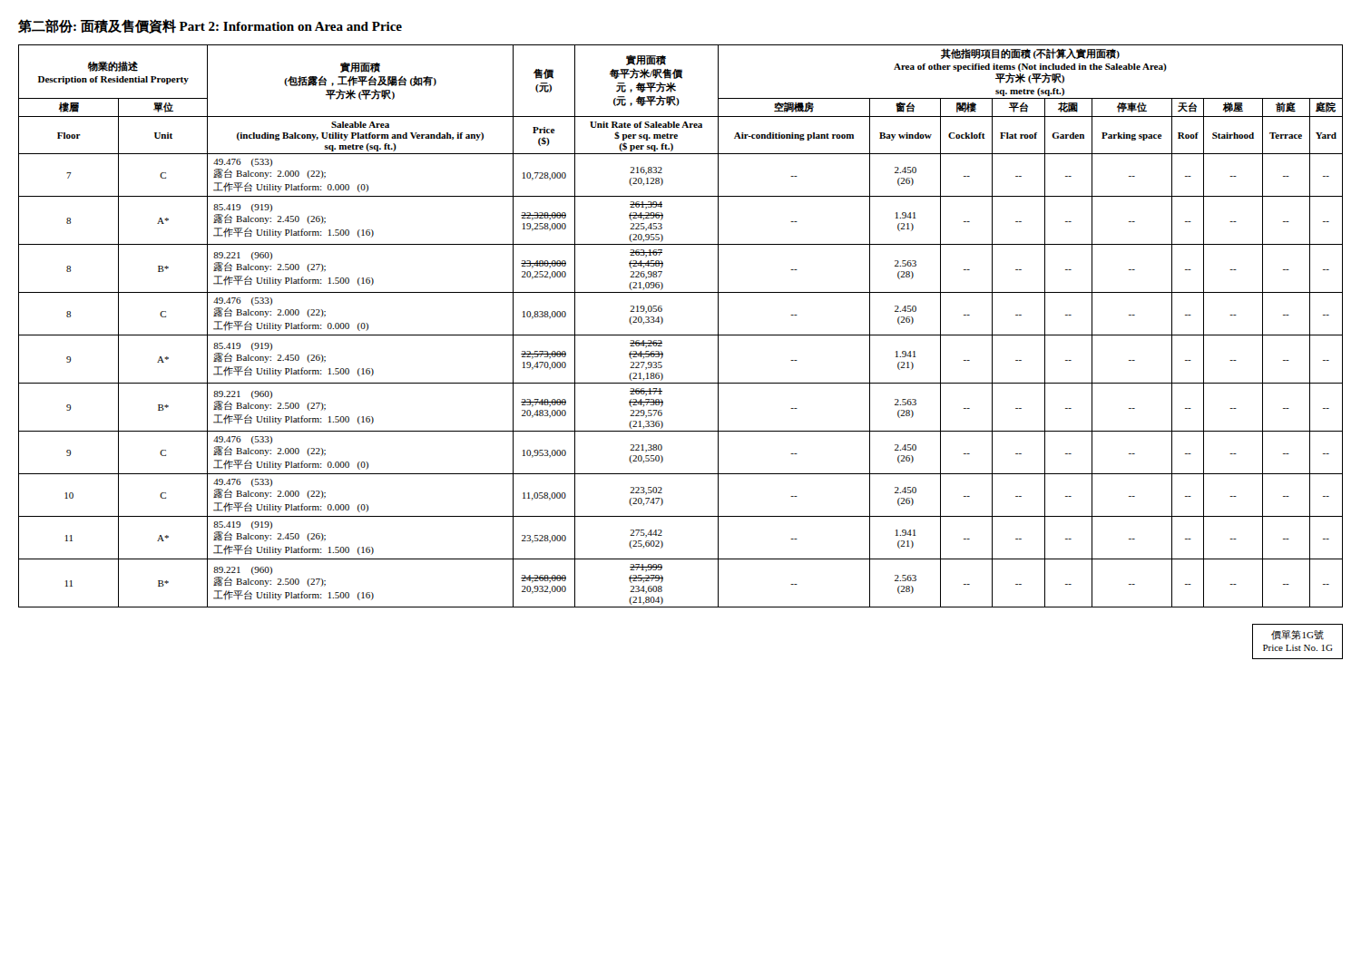第二部份: 面積及售價資料 Part 2: Information on Area and Price
| 物業的描述 Description of Residential Property | 實用面積 (包括露台，工作平台及陽台 (如有) 平方米 (平方呎) | 售價 (元) | 實用面積 每平方米/呎售價 元，每平方米 (元，每平方呎) | 其他指明項目的面積 (不計算入實用面積) Area of other specified items (Not included in the Saleable Area) 平方米 (平方呎) sq. metre (sq.ft.) |
| --- | --- | --- | --- | --- |
| 樓層 | 單位 | 空調機房 | 窗台 | 閣樓 | 平台 | 花園 | 停車位 | 天台 | 梯屋 | 前庭 | 庭院 |
| Floor | Unit | Saleable Area (including Balcony, Utility Platform and Verandah, if any) sq. metre (sq. ft.) | Price ($) | Unit Rate of Saleable Area $ per sq. metre ($ per sq. ft.) | Air-conditioning plant room | Bay window | Cockloft | Flat roof | Garden | Parking space | Roof | Stairhood | Terrace | Yard |
| 7 | C | 49.476 (533) 露台 Balcony: 2.000 (22); 工作平台 Utility Platform: 0.000 (0) | 10,728,000 | 216,832 (20,128) | -- | 2.450 (26) | -- | -- | -- | -- | -- | -- | -- | -- |
| 8 | A* | 85.419 (919) 露台 Balcony: 2.450 (26); 工作平台 Utility Platform: 1.500 (16) | 22,328,000 19,258,000 | 261,394 (24,296) 225,453 (20,955) | -- | 1.941 (21) | -- | -- | -- | -- | -- | -- | -- | -- |
| 8 | B* | 89.221 (960) 露台 Balcony: 2.500 (27); 工作平台 Utility Platform: 1.500 (16) | 23,480,000 20,252,000 | 263,167 (24,458) 226,987 (21,096) | -- | 2.563 (28) | -- | -- | -- | -- | -- | -- | -- | -- |
| 8 | C | 49.476 (533) 露台 Balcony: 2.000 (22); 工作平台 Utility Platform: 0.000 (0) | 10,838,000 | 219,056 (20,334) | -- | 2.450 (26) | -- | -- | -- | -- | -- | -- | -- | -- |
| 9 | A* | 85.419 (919) 露台 Balcony: 2.450 (26); 工作平台 Utility Platform: 1.500 (16) | 22,573,000 19,470,000 | 264,262 (24,563) 227,935 (21,186) | -- | 1.941 (21) | -- | -- | -- | -- | -- | -- | -- | -- |
| 9 | B* | 89.221 (960) 露台 Balcony: 2.500 (27); 工作平台 Utility Platform: 1.500 (16) | 23,748,000 20,483,000 | 266,171 (24,738) 229,576 (21,336) | -- | 2.563 (28) | -- | -- | -- | -- | -- | -- | -- | -- |
| 9 | C | 49.476 (533) 露台 Balcony: 2.000 (22); 工作平台 Utility Platform: 0.000 (0) | 10,953,000 | 221,380 (20,550) | -- | 2.450 (26) | -- | -- | -- | -- | -- | -- | -- | -- |
| 10 | C | 49.476 (533) 露台 Balcony: 2.000 (22); 工作平台 Utility Platform: 0.000 (0) | 11,058,000 | 223,502 (20,747) | -- | 2.450 (26) | -- | -- | -- | -- | -- | -- | -- | -- |
| 11 | A* | 85.419 (919) 露台 Balcony: 2.450 (26); 工作平台 Utility Platform: 1.500 (16) | 23,528,000 | 275,442 (25,602) | -- | 1.941 (21) | -- | -- | -- | -- | -- | -- | -- | -- |
| 11 | B* | 89.221 (960) 露台 Balcony: 2.500 (27); 工作平台 Utility Platform: 1.500 (16) | 24,268,000 20,932,000 | 271,999 (25,279) 234,608 (21,804) | -- | 2.563 (28) | -- | -- | -- | -- | -- | -- | -- | -- |
價單第1G號
Price List No. 1G